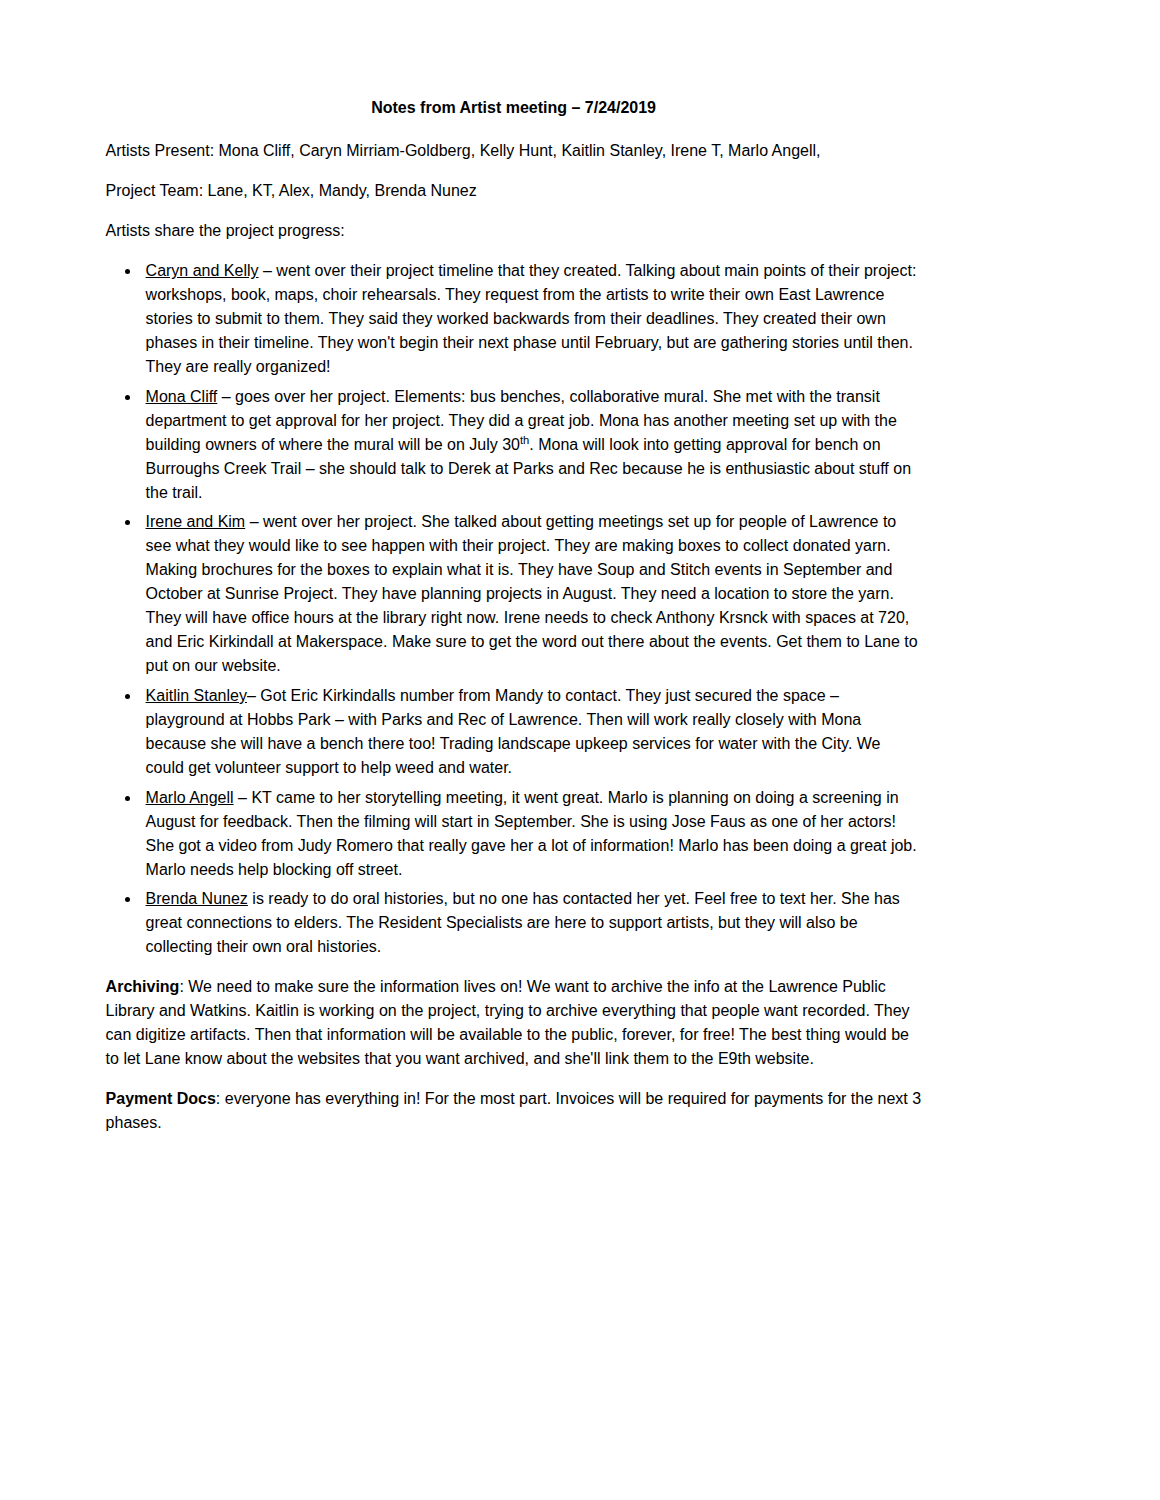Notes from Artist meeting – 7/24/2019
Artists Present: Mona Cliff, Caryn Mirriam-Goldberg, Kelly Hunt, Kaitlin Stanley, Irene T, Marlo Angell,
Project Team: Lane, KT, Alex, Mandy, Brenda Nunez
Artists share the project progress:
Caryn and Kelly – went over their project timeline that they created. Talking about main points of their project: workshops, book, maps, choir rehearsals. They request from the artists to write their own East Lawrence stories to submit to them. They said they worked backwards from their deadlines. They created their own phases in their timeline. They won't begin their next phase until February, but are gathering stories until then. They are really organized!
Mona Cliff – goes over her project. Elements: bus benches, collaborative mural. She met with the transit department to get approval for her project. They did a great job. Mona has another meeting set up with the building owners of where the mural will be on July 30th. Mona will look into getting approval for bench on Burroughs Creek Trail – she should talk to Derek at Parks and Rec because he is enthusiastic about stuff on the trail.
Irene and Kim – went over her project. She talked about getting meetings set up for people of Lawrence to see what they would like to see happen with their project. They are making boxes to collect donated yarn. Making brochures for the boxes to explain what it is. They have Soup and Stitch events in September and October at Sunrise Project. They have planning projects in August. They need a location to store the yarn. They will have office hours at the library right now. Irene needs to check Anthony Krsnck with spaces at 720, and Eric Kirkindall at Makerspace. Make sure to get the word out there about the events. Get them to Lane to put on our website.
Kaitlin Stanley– Got Eric Kirkindalls number from Mandy to contact. They just secured the space – playground at Hobbs Park – with Parks and Rec of Lawrence. Then will work really closely with Mona because she will have a bench there too! Trading landscape upkeep services for water with the City. We could get volunteer support to help weed and water.
Marlo Angell – KT came to her storytelling meeting, it went great. Marlo is planning on doing a screening in August for feedback. Then the filming will start in September. She is using Jose Faus as one of her actors! She got a video from Judy Romero that really gave her a lot of information! Marlo has been doing a great job. Marlo needs help blocking off street.
Brenda Nunez is ready to do oral histories, but no one has contacted her yet. Feel free to text her. She has great connections to elders. The Resident Specialists are here to support artists, but they will also be collecting their own oral histories.
Archiving: We need to make sure the information lives on! We want to archive the info at the Lawrence Public Library and Watkins. Kaitlin is working on the project, trying to archive everything that people want recorded. They can digitize artifacts. Then that information will be available to the public, forever, for free! The best thing would be to let Lane know about the websites that you want archived, and she'll link them to the E9th website.
Payment Docs: everyone has everything in! For the most part. Invoices will be required for payments for the next 3 phases.